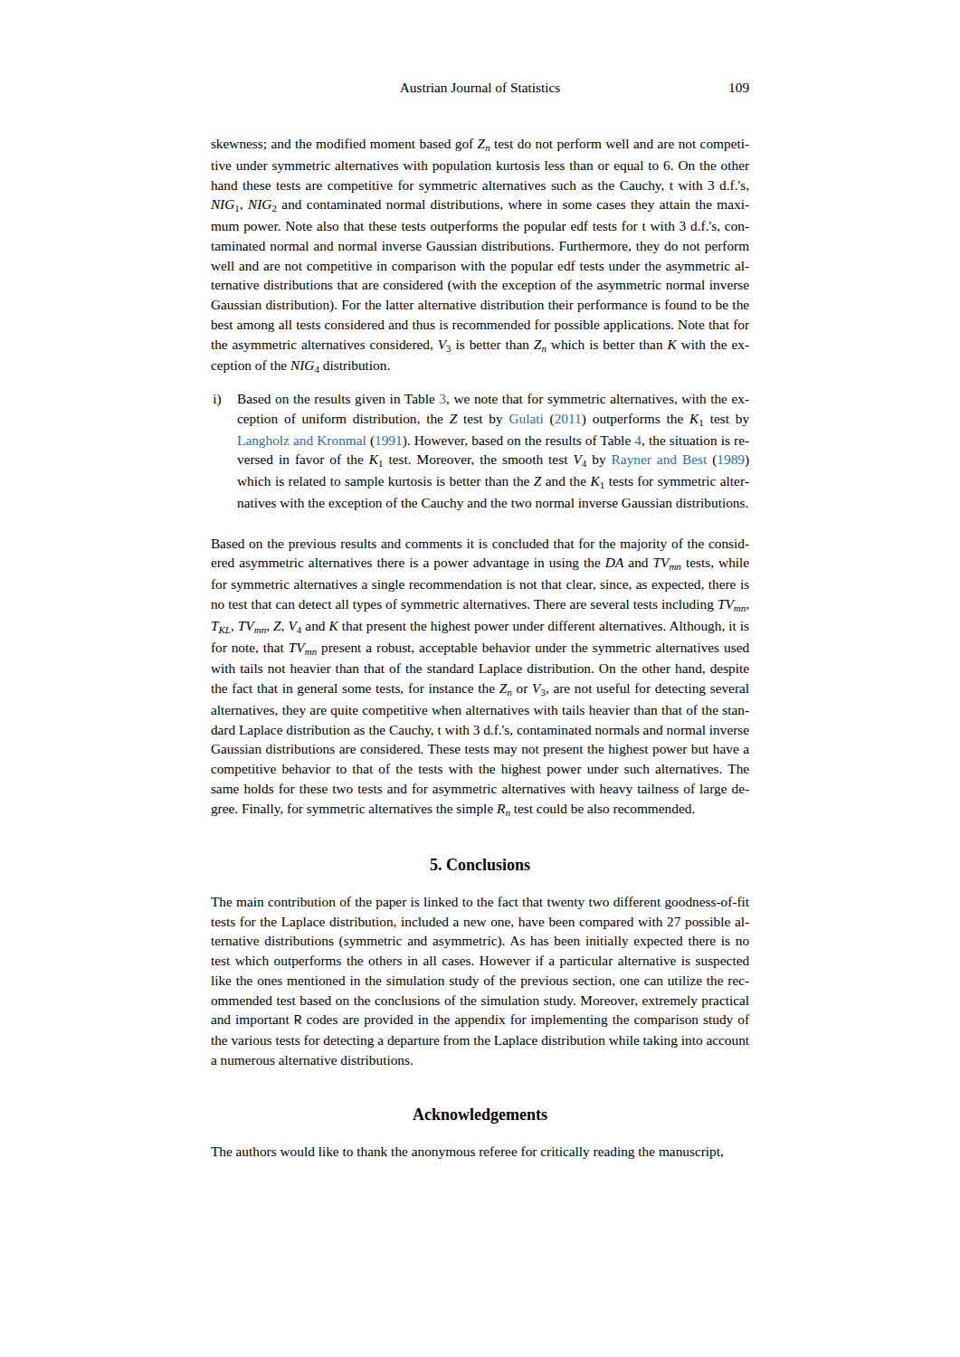Austrian Journal of Statistics 109
skewness; and the modified moment based gof Zn test do not perform well and are not competitive under symmetric alternatives with population kurtosis less than or equal to 6. On the other hand these tests are competitive for symmetric alternatives such as the Cauchy, t with 3 d.f.'s, NIG1, NIG2 and contaminated normal distributions, where in some cases they attain the maximum power. Note also that these tests outperforms the popular edf tests for t with 3 d.f.'s, contaminated normal and normal inverse Gaussian distributions. Furthermore, they do not perform well and are not competitive in comparison with the popular edf tests under the asymmetric alternative distributions that are considered (with the exception of the asymmetric normal inverse Gaussian distribution). For the latter alternative distribution their performance is found to be the best among all tests considered and thus is recommended for possible applications. Note that for the asymmetric alternatives considered, V3 is better than Zn which is better than K with the exception of the NIG4 distribution.
i)
Based on the results given in Table 3, we note that for symmetric alternatives, with the exception of uniform distribution, the Z test by Gulati (2011) outperforms the K1 test by Langholz and Kronmal (1991). However, based on the results of Table 4, the situation is reversed in favor of the K1 test. Moreover, the smooth test V4 by Rayner and Best (1989) which is related to sample kurtosis is better than the Z and the K1 tests for symmetric alternatives with the exception of the Cauchy and the two normal inverse Gaussian distributions.
Based on the previous results and comments it is concluded that for the majority of the considered asymmetric alternatives there is a power advantage in using the DA and TVmn tests, while for symmetric alternatives a single recommendation is not that clear, since, as expected, there is no test that can detect all types of symmetric alternatives. There are several tests including TVmn, TKL, TVmn, Z, V4 and K that present the highest power under different alternatives. Although, it is for note, that TVmn present a robust, acceptable behavior under the symmetric alternatives used with tails not heavier than that of the standard Laplace distribution. On the other hand, despite the fact that in general some tests, for instance the Zn or V3, are not useful for detecting several alternatives, they are quite competitive when alternatives with tails heavier than that of the standard Laplace distribution as the Cauchy, t with 3 d.f.'s, contaminated normals and normal inverse Gaussian distributions are considered. These tests may not present the highest power but have a competitive behavior to that of the tests with the highest power under such alternatives. The same holds for these two tests and for asymmetric alternatives with heavy tailness of large degree. Finally, for symmetric alternatives the simple Rn test could be also recommended.
5. Conclusions
The main contribution of the paper is linked to the fact that twenty two different goodness-of-fit tests for the Laplace distribution, included a new one, have been compared with 27 possible alternative distributions (symmetric and asymmetric). As has been initially expected there is no test which outperforms the others in all cases. However if a particular alternative is suspected like the ones mentioned in the simulation study of the previous section, one can utilize the recommended test based on the conclusions of the simulation study. Moreover, extremely practical and important R codes are provided in the appendix for implementing the comparison study of the various tests for detecting a departure from the Laplace distribution while taking into account a numerous alternative distributions.
Acknowledgements
The authors would like to thank the anonymous referee for critically reading the manuscript,